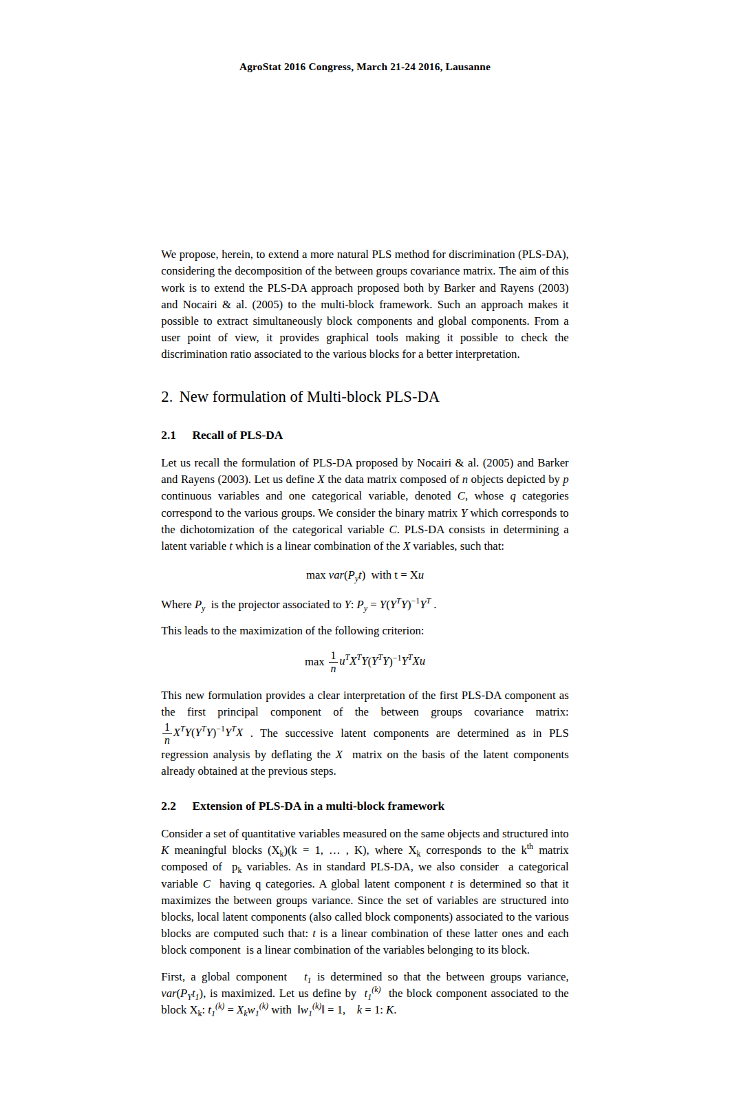AgroStat 2016 Congress, March 21-24 2016, Lausanne
We propose, herein, to extend a more natural PLS method for discrimination (PLS-DA), considering the decomposition of the between groups covariance matrix. The aim of this work is to extend the PLS-DA approach proposed both by Barker and Rayens (2003) and Nocairi & al. (2005) to the multi-block framework. Such an approach makes it possible to extract simultaneously block components and global components. From a user point of view, it provides graphical tools making it possible to check the discrimination ratio associated to the various blocks for a better interpretation.
2. New formulation of Multi-block PLS-DA
2.1 Recall of PLS-DA
Let us recall the formulation of PLS-DA proposed by Nocairi & al. (2005) and Barker and Rayens (2003). Let us define X the data matrix composed of n objects depicted by p continuous variables and one categorical variable, denoted C, whose q categories correspond to the various groups. We consider the binary matrix Y which corresponds to the dichotomization of the categorical variable C. PLS-DA consists in determining a latent variable t which is a linear combination of the X variables, such that:
max var(Pyt) with t = Xu
Where Py is the projector associated to Y: Py = Y(YTY)−1YT .
This leads to the maximization of the following criterion:
max 1 n uTXTY(YTY)−1YTXu
This new formulation provides a clear interpretation of the first PLS-DA component as the first principal component of the between groups covariance matrix: 1 n XTY(YTY)−1YTX . The successive latent components are determined as in PLS regression analysis by deflating the X matrix on the basis of the latent components already obtained at the previous steps.
2.2 Extension of PLS-DA in a multi-block framework
Consider a set of quantitative variables measured on the same objects and structured into K meaningful blocks (Xk)(k = 1, … , K), where Xk corresponds to the kth matrix composed of pk variables. As in standard PLS-DA, we also consider a categorical variable C having q categories. A global latent component t is determined so that it maximizes the between groups variance. Since the set of variables are structured into blocks, local latent components (also called block components) associated to the various blocks are computed such that: t is a linear combination of these latter ones and each block component is a linear combination of the variables belonging to its block.
First, a global component t1 is determined so that the between groups variance, var(PYt1), is maximized. Let us define by t1(k) the block component associated to the block Xk: t1(k) = Xkw1(k) with ‖w1(k)‖ = 1, k = 1: K.